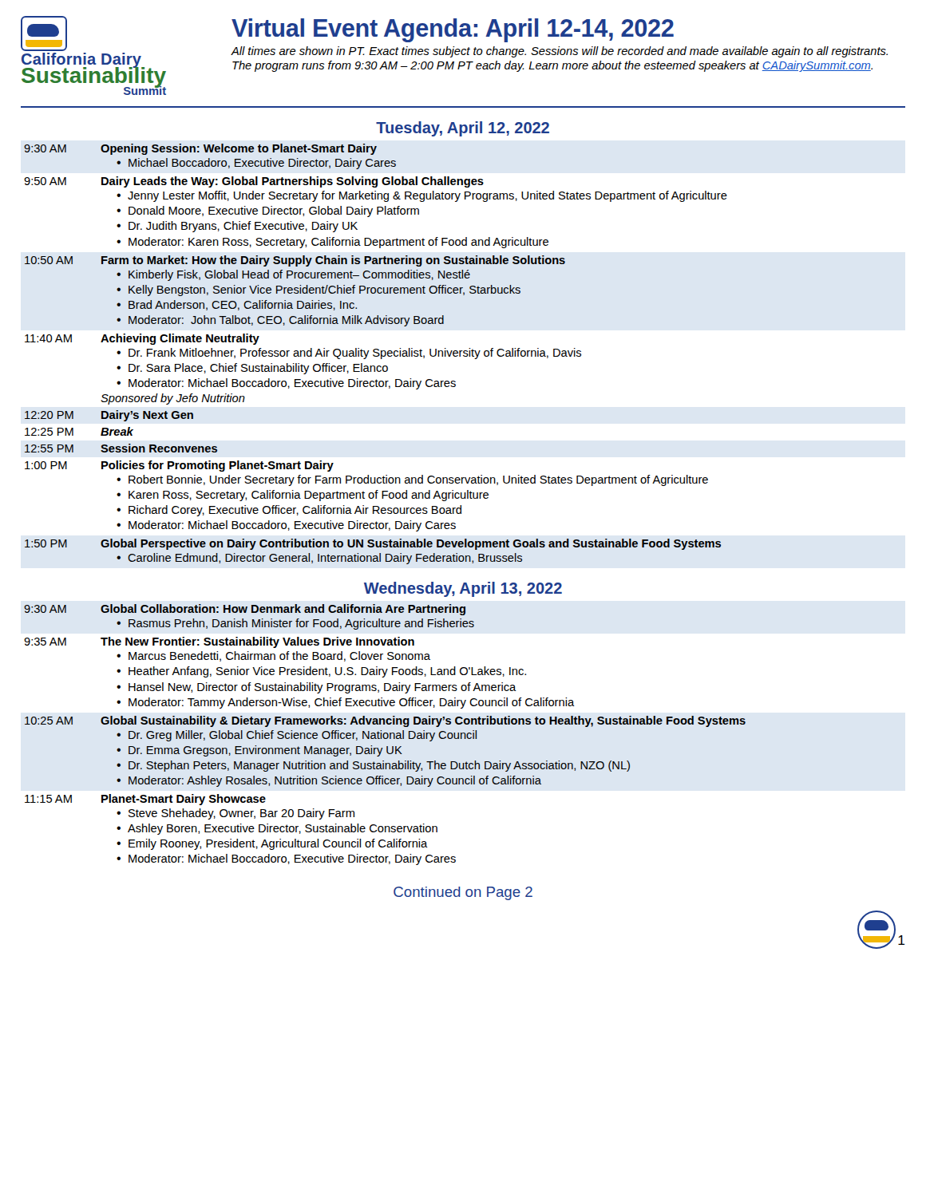California Dairy Sustainability Summit
Virtual Event Agenda: April 12-14, 2022
All times are shown in PT. Exact times subject to change. Sessions will be recorded and made available again to all registrants. The program runs from 9:30 AM – 2:00 PM PT each day. Learn more about the esteemed speakers at CADairySummit.com.
Tuesday, April 12, 2022
| 9:30 AM | Opening Session: Welcome to Planet-Smart Dairy Michael Boccadoro, Executive Director, Dairy Cares |
| 9:50 AM | Dairy Leads the Way: Global Partnerships Solving Global Challenges Jenny Lester Moffit, Under Secretary for Marketing & Regulatory Programs, United States Department of Agriculture Donald Moore, Executive Director, Global Dairy Platform Dr. Judith Bryans, Chief Executive, Dairy UK Moderator: Karen Ross, Secretary, California Department of Food and Agriculture |
| 10:50 AM | Farm to Market: How the Dairy Supply Chain is Partnering on Sustainable Solutions Kimberly Fisk, Global Head of Procurement– Commodities, Nestlé Kelly Bengston, Senior Vice President/Chief Procurement Officer, Starbucks Brad Anderson, CEO, California Dairies, Inc. Moderator: John Talbot, CEO, California Milk Advisory Board |
| 11:40 AM | Achieving Climate Neutrality Dr. Frank Mitloehner, Professor and Air Quality Specialist, University of California, Davis Dr. Sara Place, Chief Sustainability Officer, Elanco Moderator: Michael Boccadoro, Executive Director, Dairy Cares Sponsored by Jefo Nutrition |
| 12:20 PM | Dairy’s Next Gen |
| 12:25 PM | Break |
| 12:55 PM | Session Reconvenes |
| 1:00 PM | Policies for Promoting Planet-Smart Dairy Robert Bonnie, Under Secretary for Farm Production and Conservation, United States Department of Agriculture Karen Ross, Secretary, California Department of Food and Agriculture Richard Corey, Executive Officer, California Air Resources Board Moderator: Michael Boccadoro, Executive Director, Dairy Cares |
| 1:50 PM | Global Perspective on Dairy Contribution to UN Sustainable Development Goals and Sustainable Food Systems Caroline Edmund, Director General, International Dairy Federation, Brussels |
Wednesday, April 13, 2022
| 9:30 AM | Global Collaboration: How Denmark and California Are Partnering Rasmus Prehn, Danish Minister for Food, Agriculture and Fisheries |
| 9:35 AM | The New Frontier: Sustainability Values Drive Innovation Marcus Benedetti, Chairman of the Board, Clover Sonoma Heather Anfang, Senior Vice President, U.S. Dairy Foods, Land O'Lakes, Inc. Hansel New, Director of Sustainability Programs, Dairy Farmers of America Moderator: Tammy Anderson-Wise, Chief Executive Officer, Dairy Council of California |
| 10:25 AM | Global Sustainability & Dietary Frameworks: Advancing Dairy’s Contributions to Healthy, Sustainable Food Systems Dr. Greg Miller, Global Chief Science Officer, National Dairy Council Dr. Emma Gregson, Environment Manager, Dairy UK Dr. Stephan Peters, Manager Nutrition and Sustainability, The Dutch Dairy Association, NZO (NL) Moderator: Ashley Rosales, Nutrition Science Officer, Dairy Council of California |
| 11:15 AM | Planet-Smart Dairy Showcase Steve Shehadey, Owner, Bar 20 Dairy Farm Ashley Boren, Executive Director, Sustainable Conservation Emily Rooney, President, Agricultural Council of California Moderator: Michael Boccadoro, Executive Director, Dairy Cares |
Continued on Page 2
1